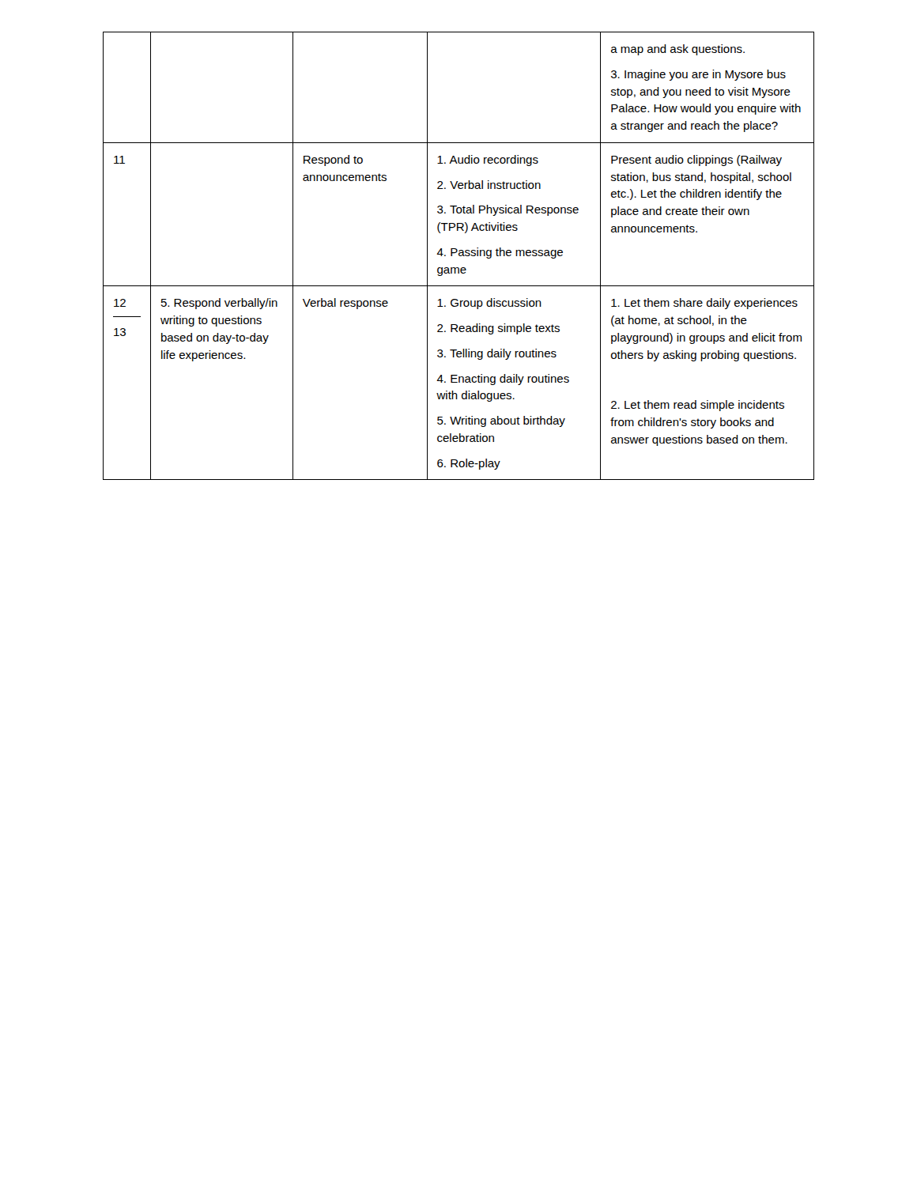| | | | | a map and ask questions. 3. Imagine you are in Mysore bus stop, and you need to visit Mysore Palace. How would you enquire with a stranger and reach the place? |
| 11 | | Respond to announcements | 1. Audio recordings 2. Verbal instruction 3. Total Physical Response (TPR) Activities 4. Passing the message game | Present audio clippings (Railway station, bus stand, hospital, school etc.). Let the children identify the place and create their own announcements. |
| 12 13 | 5. Respond verbally/in writing to questions based on day-to-day life experiences. | Verbal response | 1. Group discussion 2. Reading simple texts 3. Telling daily routines 4. Enacting daily routines with dialogues. 5. Writing about birthday celebration 6. Role-play | 1. Let them share daily experiences (at home, at school, in the playground) in groups and elicit from others by asking probing questions. 2. Let them read simple incidents from children's story books and answer questions based on them. |